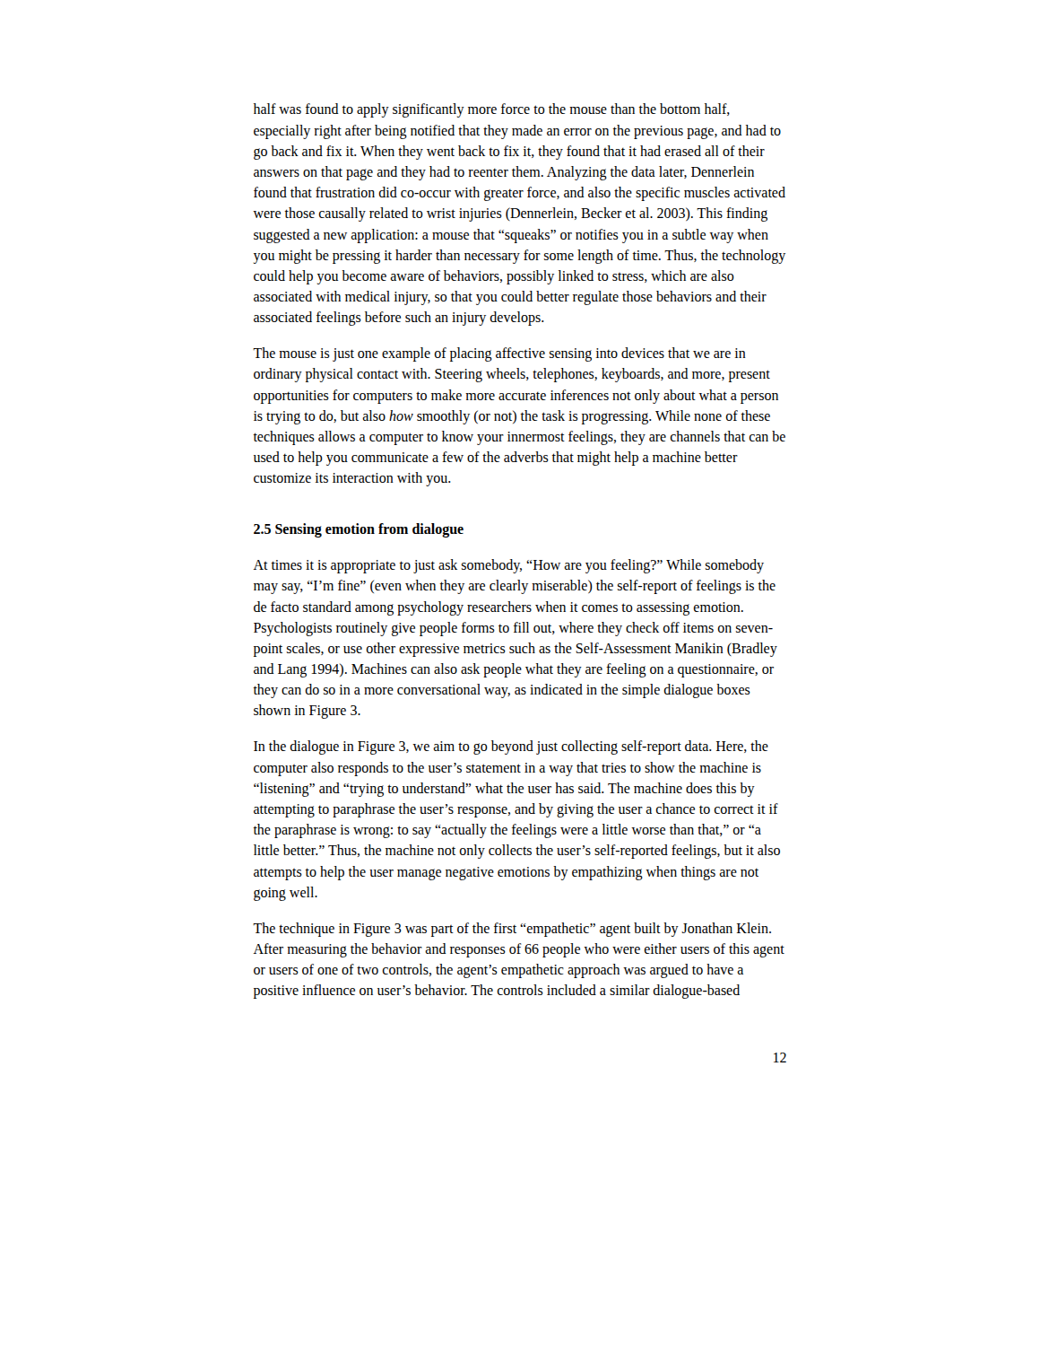half was found to apply significantly more force to the mouse than the bottom half, especially right after being notified that they made an error on the previous page, and had to go back and fix it. When they went back to fix it, they found that it had erased all of their answers on that page and they had to reenter them. Analyzing the data later, Dennerlein found that frustration did co-occur with greater force, and also the specific muscles activated were those causally related to wrist injuries (Dennerlein, Becker et al. 2003). This finding suggested a new application: a mouse that “squeaks” or notifies you in a subtle way when you might be pressing it harder than necessary for some length of time. Thus, the technology could help you become aware of behaviors, possibly linked to stress, which are also associated with medical injury, so that you could better regulate those behaviors and their associated feelings before such an injury develops.
The mouse is just one example of placing affective sensing into devices that we are in ordinary physical contact with. Steering wheels, telephones, keyboards, and more, present opportunities for computers to make more accurate inferences not only about what a person is trying to do, but also how smoothly (or not) the task is progressing. While none of these techniques allows a computer to know your innermost feelings, they are channels that can be used to help you communicate a few of the adverbs that might help a machine better customize its interaction with you.
2.5 Sensing emotion from dialogue
At times it is appropriate to just ask somebody, “How are you feeling?” While somebody may say, “I’m fine” (even when they are clearly miserable) the self-report of feelings is the de facto standard among psychology researchers when it comes to assessing emotion. Psychologists routinely give people forms to fill out, where they check off items on seven-point scales, or use other expressive metrics such as the Self-Assessment Manikin (Bradley and Lang 1994). Machines can also ask people what they are feeling on a questionnaire, or they can do so in a more conversational way, as indicated in the simple dialogue boxes shown in Figure 3.
In the dialogue in Figure 3, we aim to go beyond just collecting self-report data. Here, the computer also responds to the user’s statement in a way that tries to show the machine is “listening” and “trying to understand” what the user has said. The machine does this by attempting to paraphrase the user’s response, and by giving the user a chance to correct it if the paraphrase is wrong: to say “actually the feelings were a little worse than that,” or “a little better.” Thus, the machine not only collects the user’s self-reported feelings, but it also attempts to help the user manage negative emotions by empathizing when things are not going well.
The technique in Figure 3 was part of the first “empathetic” agent built by Jonathan Klein. After measuring the behavior and responses of 66 people who were either users of this agent or users of one of two controls, the agent’s empathetic approach was argued to have a positive influence on user’s behavior. The controls included a similar dialogue-based
12